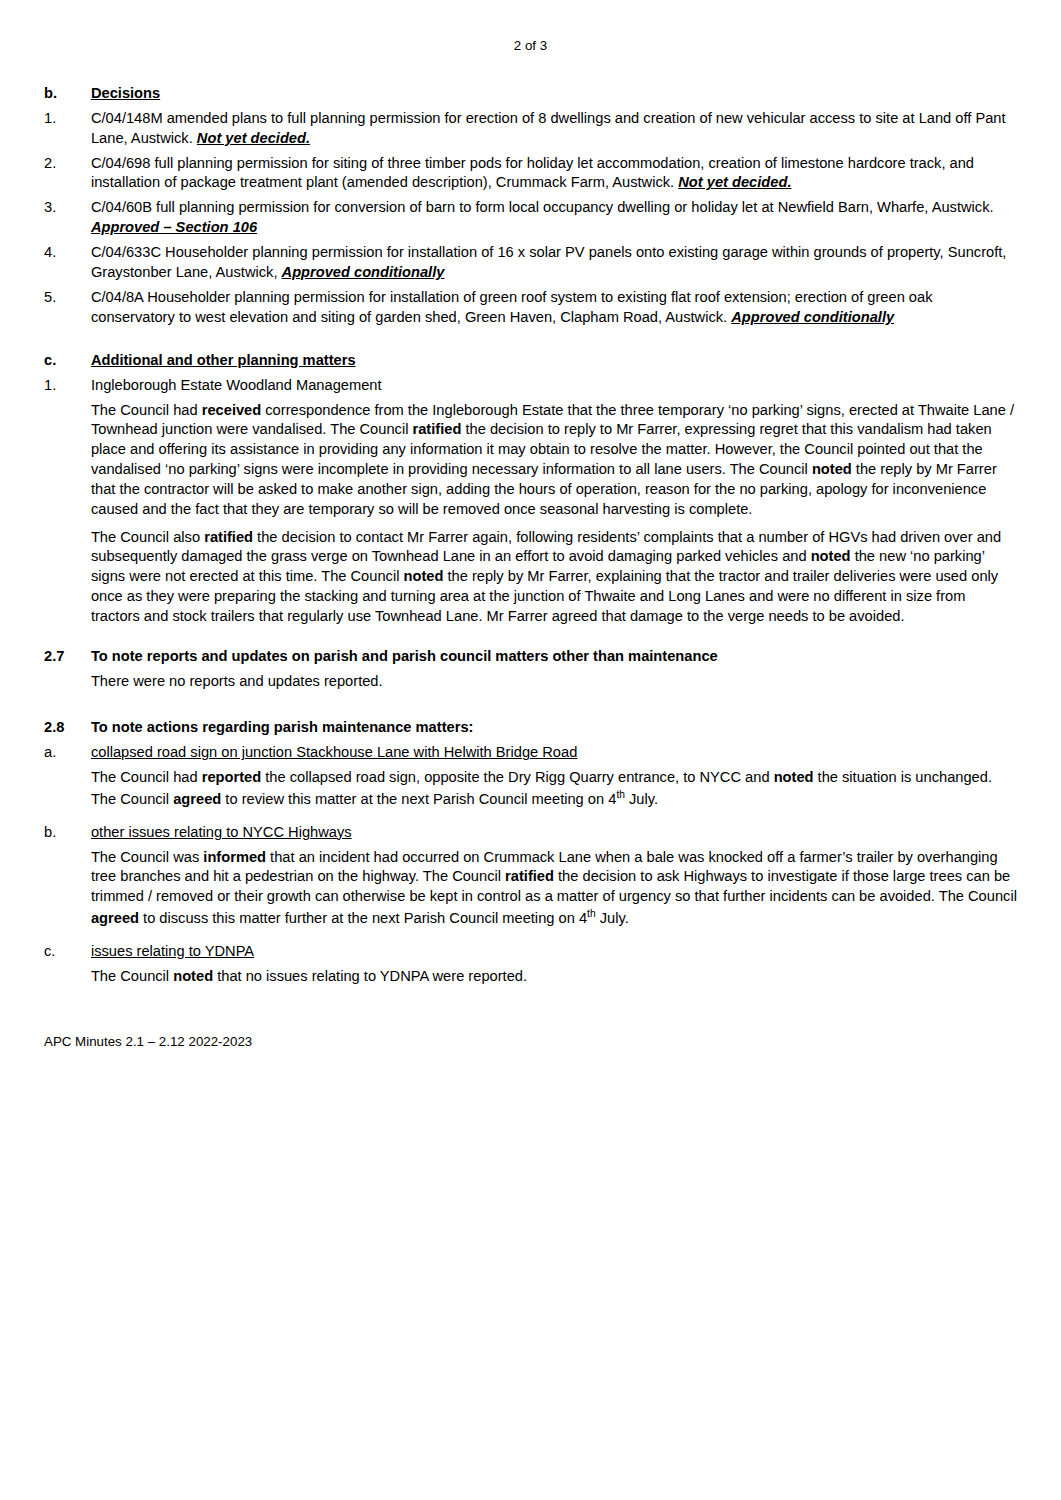2 of 3
b.
Decisions
1.
C/04/148M amended plans to full planning permission for erection of 8 dwellings and creation of new vehicular access to site at Land off Pant Lane, Austwick. Not yet decided.
2.
C/04/698 full planning permission for siting of three timber pods for holiday let accommodation, creation of limestone hardcore track, and installation of package treatment plant (amended description), Crummack Farm, Austwick. Not yet decided.
3.
C/04/60B full planning permission for conversion of barn to form local occupancy dwelling or holiday let at Newfield Barn, Wharfe, Austwick. Approved – Section 106
4.
C/04/633C Householder planning permission for installation of 16 x solar PV panels onto existing garage within grounds of property, Suncroft, Graystonber Lane, Austwick, Approved conditionally
5.
C/04/8A Householder planning permission for installation of green roof system to existing flat roof extension; erection of green oak conservatory to west elevation and siting of garden shed, Green Haven, Clapham Road, Austwick. Approved conditionally
c.
Additional and other planning matters
1.
Ingleborough Estate Woodland Management
The Council had received correspondence from the Ingleborough Estate that the three temporary ‘no parking’ signs, erected at Thwaite Lane / Townhead junction were vandalised. The Council ratified the decision to reply to Mr Farrer, expressing regret that this vandalism had taken place and offering its assistance in providing any information it may obtain to resolve the matter. However, the Council pointed out that the vandalised ‘no parking’ signs were incomplete in providing necessary information to all lane users. The Council noted the reply by Mr Farrer that the contractor will be asked to make another sign, adding the hours of operation, reason for the no parking, apology for inconvenience caused and the fact that they are temporary so will be removed once seasonal harvesting is complete.
The Council also ratified the decision to contact Mr Farrer again, following residents’ complaints that a number of HGVs had driven over and subsequently damaged the grass verge on Townhead Lane in an effort to avoid damaging parked vehicles and noted the new ‘no parking’ signs were not erected at this time. The Council noted the reply by Mr Farrer, explaining that the tractor and trailer deliveries were used only once as they were preparing the stacking and turning area at the junction of Thwaite and Long Lanes and were no different in size from tractors and stock trailers that regularly use Townhead Lane. Mr Farrer agreed that damage to the verge needs to be avoided.
2.7
To note reports and updates on parish and parish council matters other than maintenance
There were no reports and updates reported.
2.8
To note actions regarding parish maintenance matters:
a.
collapsed road sign on junction Stackhouse Lane with Helwith Bridge Road
The Council had reported the collapsed road sign, opposite the Dry Rigg Quarry entrance, to NYCC and noted the situation is unchanged. The Council agreed to review this matter at the next Parish Council meeting on 4th July.
b.
other issues relating to NYCC Highways
The Council was informed that an incident had occurred on Crummack Lane when a bale was knocked off a farmer’s trailer by overhanging tree branches and hit a pedestrian on the highway. The Council ratified the decision to ask Highways to investigate if those large trees can be trimmed / removed or their growth can otherwise be kept in control as a matter of urgency so that further incidents can be avoided. The Council agreed to discuss this matter further at the next Parish Council meeting on 4th July.
c.
issues relating to YDNPA
The Council noted that no issues relating to YDNPA were reported.
APC Minutes 2.1 – 2.12 2022-2023